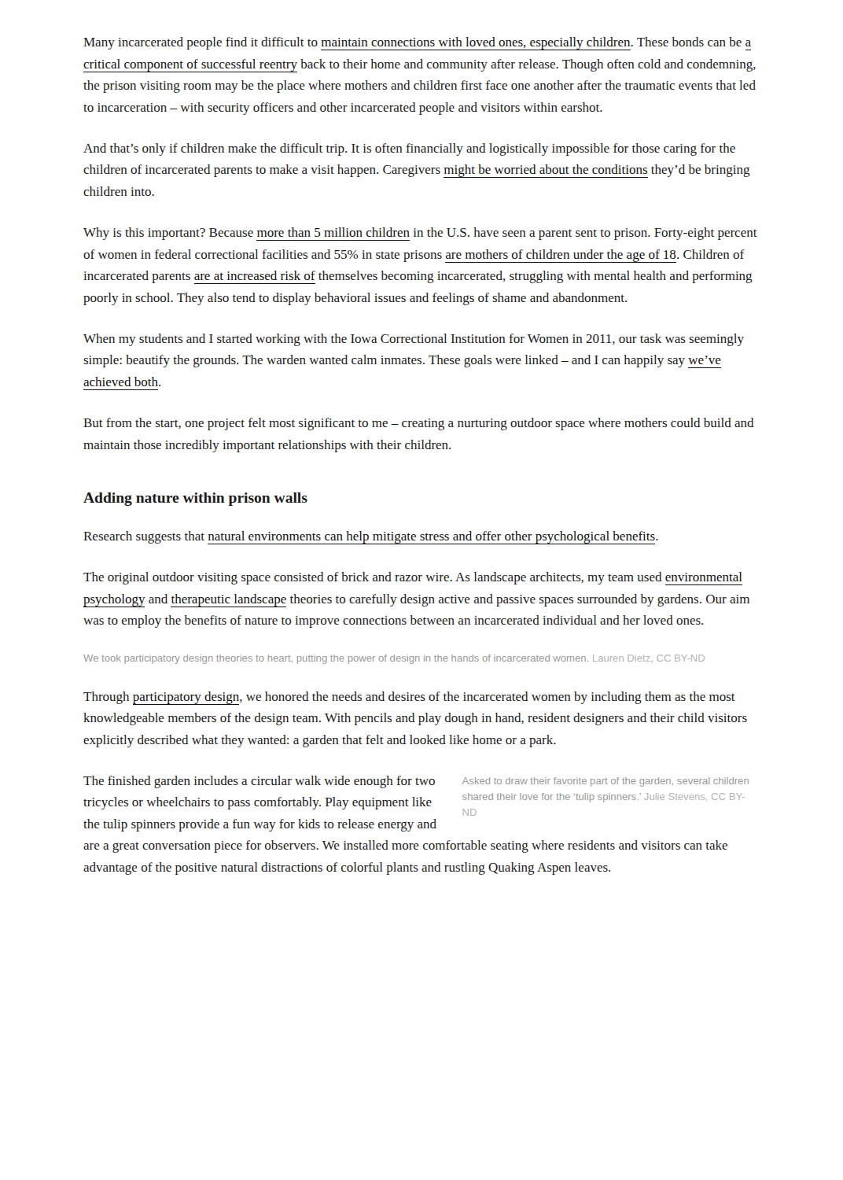Many incarcerated people find it difficult to maintain connections with loved ones, especially children. These bonds can be a critical component of successful reentry back to their home and community after release. Though often cold and condemning, the prison visiting room may be the place where mothers and children first face one another after the traumatic events that led to incarceration – with security officers and other incarcerated people and visitors within earshot.
And that’s only if children make the difficult trip. It is often financially and logistically impossible for those caring for the children of incarcerated parents to make a visit happen. Caregivers might be worried about the conditions they’d be bringing children into.
Why is this important? Because more than 5 million children in the U.S. have seen a parent sent to prison. Forty-eight percent of women in federal correctional facilities and 55% in state prisons are mothers of children under the age of 18. Children of incarcerated parents are at increased risk of themselves becoming incarcerated, struggling with mental health and performing poorly in school. They also tend to display behavioral issues and feelings of shame and abandonment.
When my students and I started working with the Iowa Correctional Institution for Women in 2011, our task was seemingly simple: beautify the grounds. The warden wanted calm inmates. These goals were linked – and I can happily say we’ve achieved both.
But from the start, one project felt most significant to me – creating a nurturing outdoor space where mothers could build and maintain those incredibly important relationships with their children.
Adding nature within prison walls
Research suggests that natural environments can help mitigate stress and offer other psychological benefits.
The original outdoor visiting space consisted of brick and razor wire. As landscape architects, my team used environmental psychology and therapeutic landscape theories to carefully design active and passive spaces surrounded by gardens. Our aim was to employ the benefits of nature to improve connections between an incarcerated individual and her loved ones.
We took participatory design theories to heart, putting the power of design in the hands of incarcerated women. Lauren Dietz, CC BY-ND
Through participatory design, we honored the needs and desires of the incarcerated women by including them as the most knowledgeable members of the design team. With pencils and play dough in hand, resident designers and their child visitors explicitly described what they wanted: a garden that felt and looked like home or a park.
Asked to draw their favorite part of the garden, several children shared their love for the ‘tulip spinners.’ Julie Stevens, CC BY-ND
The finished garden includes a circular walk wide enough for two tricycles or wheelchairs to pass comfortably. Play equipment like the tulip spinners provide a fun way for kids to release energy and are a great conversation piece for observers. We installed more comfortable seating where residents and visitors can take advantage of the positive natural distractions of colorful plants and rustling Quaking Aspen leaves.